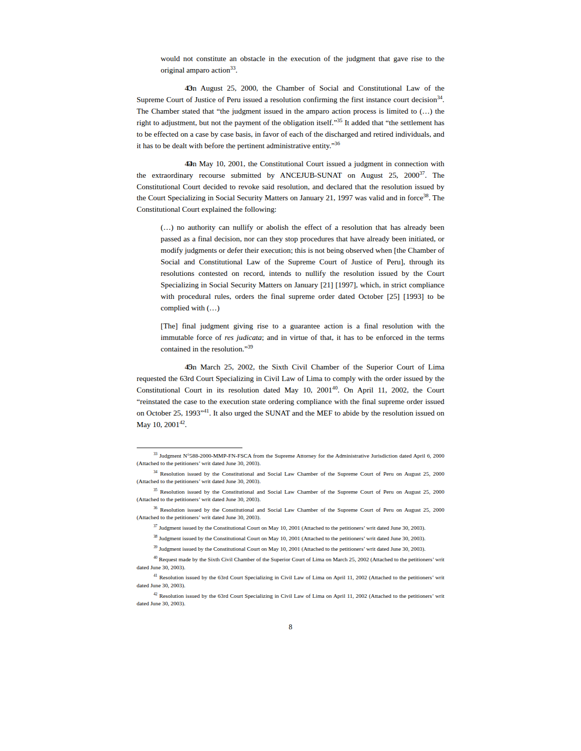would not constitute an obstacle in the execution of the judgment that gave rise to the original amparo action33.
43. On August 25, 2000, the Chamber of Social and Constitutional Law of the Supreme Court of Justice of Peru issued a resolution confirming the first instance court decision34. The Chamber stated that “the judgment issued in the amparo action process is limited to (…) the right to adjustment, but not the payment of the obligation itself.”35 It added that “the settlement has to be effected on a case by case basis, in favor of each of the discharged and retired individuals, and it has to be dealt with before the pertinent administrative entity.”36
44. On May 10, 2001, the Constitutional Court issued a judgment in connection with the extraordinary recourse submitted by ANCEJUB-SUNAT on August 25, 200037. The Constitutional Court decided to revoke said resolution, and declared that the resolution issued by the Court Specializing in Social Security Matters on January 21, 1997 was valid and in force38. The Constitutional Court explained the following:
(…) no authority can nullify or abolish the effect of a resolution that has already been passed as a final decision, nor can they stop procedures that have already been initiated, or modify judgments or defer their execution; this is not being observed when [the Chamber of Social and Constitutional Law of the Supreme Court of Justice of Peru], through its resolutions contested on record, intends to nullify the resolution issued by the Court Specializing in Social Security Matters on January [21] [1997], which, in strict compliance with procedural rules, orders the final supreme order dated October [25] [1993] to be complied with (…)
[The] final judgment giving rise to a guarantee action is a final resolution with the immutable force of res judicata; and in virtue of that, it has to be enforced in the terms contained in the resolution.”39
45. On March 25, 2002, the Sixth Civil Chamber of the Superior Court of Lima requested the 63rd Court Specializing in Civil Law of Lima to comply with the order issued by the Constitutional Court in its resolution dated May 10, 200140. On April 11, 2002, the Court “reinstated the case to the execution state ordering compliance with the final supreme order issued on October 25, 1993”41. It also urged the SUNAT and the MEF to abide by the resolution issued on May 10, 200142.
33 Judgment N°588-2000-MMP-FN-FSCA from the Supreme Attorney for the Administrative Jurisdiction dated April 6, 2000 (Attached to the petitioners’ writ dated June 30, 2003).
34 Resolution issued by the Constitutional and Social Law Chamber of the Supreme Court of Peru on August 25, 2000 (Attached to the petitioners’ writ dated June 30, 2003).
35 Resolution issued by the Constitutional and Social Law Chamber of the Supreme Court of Peru on August 25, 2000 (Attached to the petitioners’ writ dated June 30, 2003).
36 Resolution issued by the Constitutional and Social Law Chamber of the Supreme Court of Peru on August 25, 2000 (Attached to the petitioners’ writ dated June 30, 2003).
37 Judgment issued by the Constitutional Court on May 10, 2001 (Attached to the petitioners’ writ dated June 30, 2003).
38 Judgment issued by the Constitutional Court on May 10, 2001 (Attached to the petitioners’ writ dated June 30, 2003).
39 Judgment issued by the Constitutional Court on May 10, 2001 (Attached to the petitioners’ writ dated June 30, 2003).
40 Request made by the Sixth Civil Chamber of the Superior Court of Lima on March 25, 2002 (Attached to the petitioners’ writ dated June 30, 2003).
41 Resolution issued by the 63rd Court Specializing in Civil Law of Lima on April 11, 2002 (Attached to the petitioners’ writ dated June 30, 2003).
42 Resolution issued by the 63rd Court Specializing in Civil Law of Lima on April 11, 2002 (Attached to the petitioners’ writ dated June 30, 2003).
8